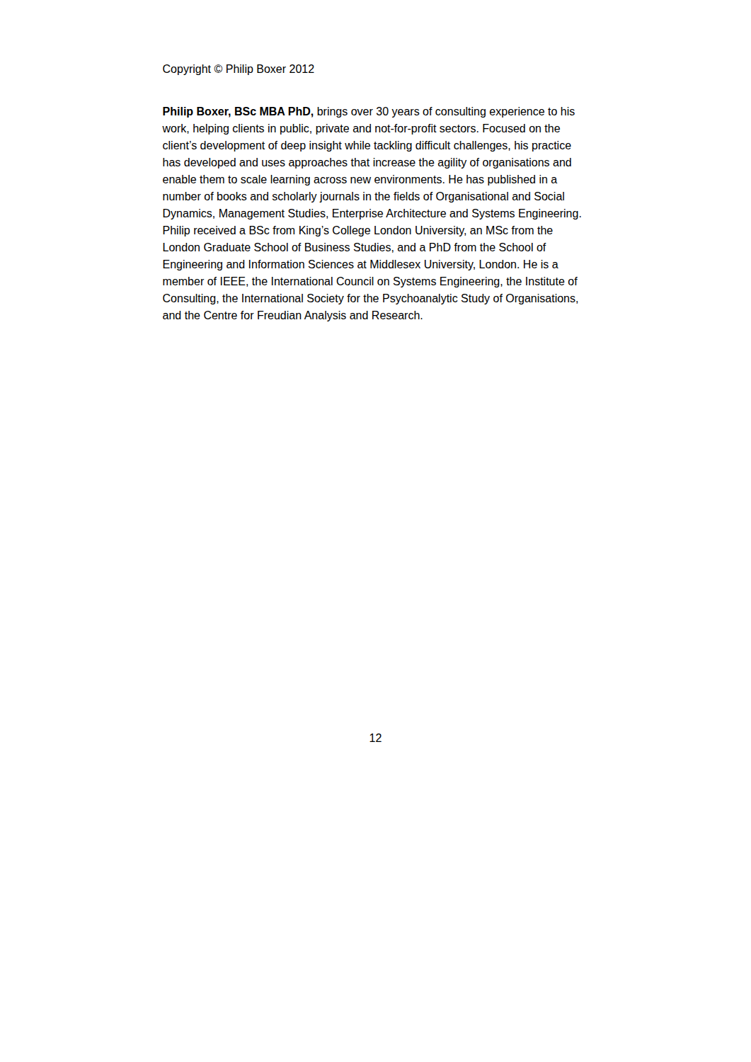Copyright © Philip Boxer 2012
Philip Boxer, BSc MBA PhD, brings over 30 years of consulting experience to his work, helping clients in public, private and not-for-profit sectors. Focused on the client’s development of deep insight while tackling difficult challenges, his practice has developed and uses approaches that increase the agility of organisations and enable them to scale learning across new environments. He has published in a number of books and scholarly journals in the fields of Organisational and Social Dynamics, Management Studies, Enterprise Architecture and Systems Engineering. Philip received a BSc from King’s College London University, an MSc from the London Graduate School of Business Studies, and a PhD from the School of Engineering and Information Sciences at Middlesex University, London. He is a member of IEEE, the International Council on Systems Engineering, the Institute of Consulting, the International Society for the Psychoanalytic Study of Organisations, and the Centre for Freudian Analysis and Research.
12